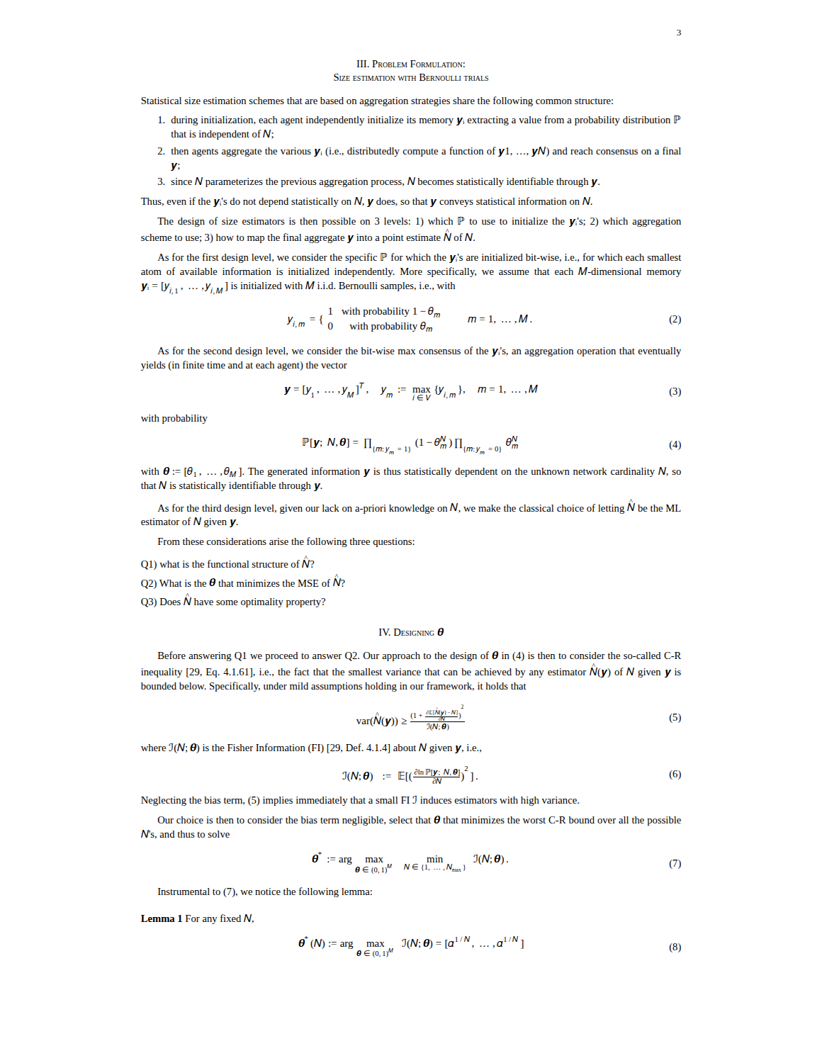3
III. Problem Formulation:
Size estimation with Bernoulli trials
Statistical size estimation schemes that are based on aggregation strategies share the following common structure:
during initialization, each agent independently initialize its memory 𝒚ᵢ extracting a value from a probability distribution ℙ that is independent of N;
then agents aggregate the various 𝒚ᵢ (i.e., distributedly compute a function of 𝒚1, …, 𝒚N) and reach consensus on a final 𝒚;
since N parameterizes the previous aggregation process, N becomes statistically identifiable through 𝒚.
Thus, even if the 𝒚ᵢ's do not depend statistically on N, 𝒚 does, so that 𝒚 conveys statistical information on N.
The design of size estimators is then possible on 3 levels: 1) which ℙ to use to initialize the 𝒚ᵢ's; 2) which aggregation scheme to use; 3) how to map the final aggregate 𝒚 into a point estimate N^ of N.
As for the first design level, we consider the specific ℙ for which the 𝒚ᵢ's are initialized bit-wise, i.e., for which each smallest atom of available information is initialized independently. More specifically, we assume that each M-dimensional memory 𝒚ᵢ=[yi,1,…,yi,M] is initialized with M i.i.d. Bernoulli samples, i.e., with
yi,m = { 1 with probability 1−θm 0 with probability θm m=1,…,M.
(2)
As for the second design level, we consider the bit-wise max consensus of the 𝒚ᵢ's, an aggregation operation that eventually yields (in finite time and at each agent) the vector
𝒚=[y1,…,yM]T , ym:= maxi∈V {yi,m} , m=1,…,M
(3)
with probability
ℙ[𝒚;N,𝜽] = ∏{m:ym=1} (1−θmN) ∏{m:ym=0} θmN
(4)
with 𝜽:=[θ1,…,θM]. The generated information 𝒚 is thus statistically dependent on the unknown network cardinality N, so that N is statistically identifiable through 𝒚.
As for the third design level, given our lack on a-priori knowledge on N, we make the classical choice of letting N^ be the ML estimator of N given 𝒚.
From these considerations arise the following three questions:
Q1) what is the functional structure of N^?
Q2) What is the 𝜽 that minimizes the MSE of N^?
Q3) Does N^ have some optimality property?
IV. Designing 𝜽
Before answering Q1 we proceed to answer Q2. Our approach to the design of 𝜽 in (4) is then to consider the so-called C-R inequality [29, Eq. 4.1.61], i.e., the fact that the smallest variance that can be achieved by any estimator N^(𝒚) of N given 𝒚 is bounded below. Specifically, under mild assumptions holding in our framework, it holds that
var(N^(𝒚)) ≥ ( 1+ ∂𝔼[N^(𝒚)−N] ∂N ) 2 ℐ(N;𝜽)
(5)
where ℐ(N;𝜽) is the Fisher Information (FI) [29, Def. 4.1.4] about N given 𝒚, i.e.,
ℐ(N;𝜽) := 𝔼 [ ( ∂lnℙ[𝒚;N,𝜽] ∂N ) 2 ] .
(6)
Neglecting the bias term, (5) implies immediately that a small FI ℐ induces estimators with high variance.
Our choice is then to consider the bias term negligible, select that 𝜽 that minimizes the worst C-R bound over all the possible N's, and thus to solve
𝜽* := arg max𝜽∈(0,1)M minN∈{1,…,Nmax} ℐ(N;𝜽).
(7)
Instrumental to (7), we notice the following lemma:
Lemma 1 For any fixed N,
𝜽*(N) := arg max𝜽∈(0,1)M ℐ(N;𝜽) = [ α1/N ,…, α1/N ]
(8)